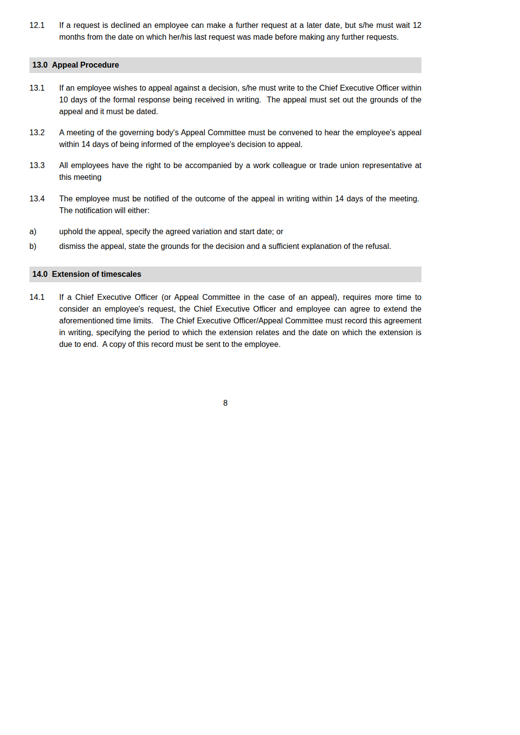12.1
If a request is declined an employee can make a further request at a later date, but s/he must wait 12 months from the date on which her/his last request was made before making any further requests.
13.0 Appeal Procedure
13.1
If an employee wishes to appeal against a decision, s/he must write to the Chief Executive Officer within 10 days of the formal response being received in writing. The appeal must set out the grounds of the appeal and it must be dated.
13.2
A meeting of the governing body's Appeal Committee must be convened to hear the employee's appeal within 14 days of being informed of the employee's decision to appeal.
13.3
All employees have the right to be accompanied by a work colleague or trade union representative at this meeting
13.4
The employee must be notified of the outcome of the appeal in writing within 14 days of the meeting. The notification will either:
a)
uphold the appeal, specify the agreed variation and start date; or
b)
dismiss the appeal, state the grounds for the decision and a sufficient explanation of the refusal.
14.0 Extension of timescales
14.1
If a Chief Executive Officer (or Appeal Committee in the case of an appeal), requires more time to consider an employee's request, the Chief Executive Officer and employee can agree to extend the aforementioned time limits. The Chief Executive Officer/Appeal Committee must record this agreement in writing, specifying the period to which the extension relates and the date on which the extension is due to end. A copy of this record must be sent to the employee.
8